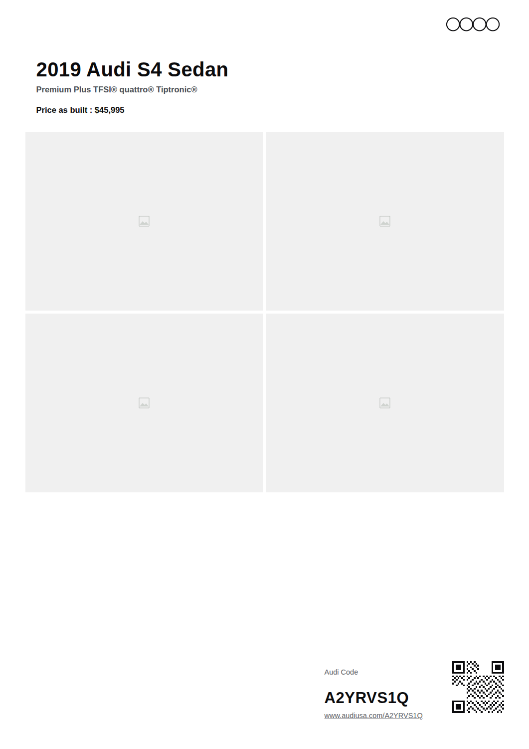2019 Audi S4 Sedan
Premium Plus TFSI® quattro® Tiptronic®
Price as built : $45,995
Audi Code
A2YRVS1Q
www.audiusa.com/A2YRVS1Q